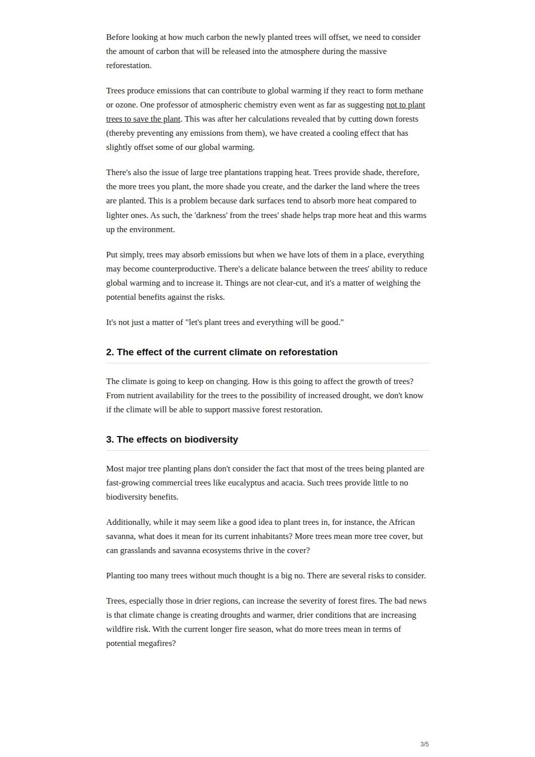Before looking at how much carbon the newly planted trees will offset, we need to consider the amount of carbon that will be released into the atmosphere during the massive reforestation.
Trees produce emissions that can contribute to global warming if they react to form methane or ozone. One professor of atmospheric chemistry even went as far as suggesting not to plant trees to save the plant. This was after her calculations revealed that by cutting down forests (thereby preventing any emissions from them), we have created a cooling effect that has slightly offset some of our global warming.
There's also the issue of large tree plantations trapping heat. Trees provide shade, therefore, the more trees you plant, the more shade you create, and the darker the land where the trees are planted. This is a problem because dark surfaces tend to absorb more heat compared to lighter ones. As such, the 'darkness' from the trees' shade helps trap more heat and this warms up the environment.
Put simply, trees may absorb emissions but when we have lots of them in a place, everything may become counterproductive. There's a delicate balance between the trees' ability to reduce global warming and to increase it. Things are not clear-cut, and it's a matter of weighing the potential benefits against the risks.
It's not just a matter of "let's plant trees and everything will be good."
2. The effect of the current climate on reforestation
The climate is going to keep on changing. How is this going to affect the growth of trees? From nutrient availability for the trees to the possibility of increased drought, we don't know if the climate will be able to support massive forest restoration.
3. The effects on biodiversity
Most major tree planting plans don't consider the fact that most of the trees being planted are fast-growing commercial trees like eucalyptus and acacia. Such trees provide little to no biodiversity benefits.
Additionally, while it may seem like a good idea to plant trees in, for instance, the African savanna, what does it mean for its current inhabitants? More trees mean more tree cover, but can grasslands and savanna ecosystems thrive in the cover?
Planting too many trees without much thought is a big no. There are several risks to consider.
Trees, especially those in drier regions, can increase the severity of forest fires. The bad news is that climate change is creating droughts and warmer, drier conditions that are increasing wildfire risk. With the current longer fire season, what do more trees mean in terms of potential megafires?
3/5